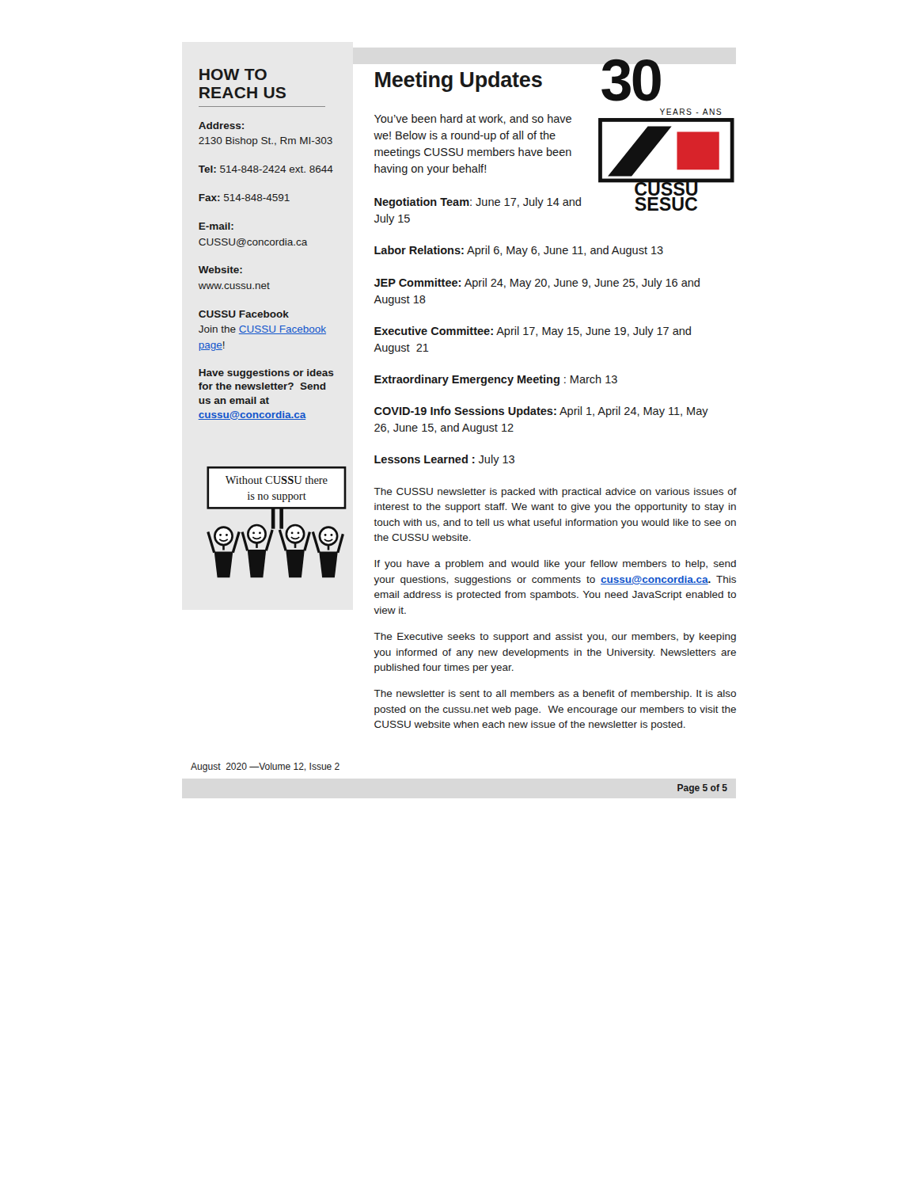HOW TO
REACH US
Address:
2130 Bishop St., Rm MI-303
Tel: 514-848-2424 ext. 8644
Fax: 514-848-4591
E-mail:
CUSSU@concordia.ca
Website:
www.cussu.net
CUSSU Facebook
Join the CUSSU Facebook page!
Have suggestions or ideas for the newsletter? Send us an email at
cussu@concordia.ca
Without CUSSU there is no support
30 YEARS - ANS CUSSU SESUC
Meeting Updates
You’ve been hard at work, and so have we! Below is a round-up of all of the meetings CUSSU members have been having on your behalf!
Negotiation Team: June 17, July 14 and July 15
Labor Relations: April 6, May 6, June 11, and August 13
JEP Committee: April 24, May 20, June 9, June 25, July 16 and August 18
Executive Committee: April 17, May 15, June 19, July 17 and August 21
Extraordinary Emergency Meeting : March 13
COVID-19 Info Sessions Updates: April 1, April 24, May 11, May 26, June 15, and August 12
Lessons Learned : July 13
The CUSSU newsletter is packed with practical advice on various issues of interest to the support staff. We want to give you the opportunity to stay in touch with us, and to tell us what useful information you would like to see on the CUSSU website.
If you have a problem and would like your fellow members to help, send your questions, suggestions or comments to cussu@concordia.ca. This email address is protected from spambots. You need JavaScript enabled to view it.
The Executive seeks to support and assist you, our members, by keeping you informed of any new developments in the University. Newsletters are published four times per year.
The newsletter is sent to all members as a benefit of membership. It is also posted on the cussu.net web page. We encourage our members to visit the CUSSU website when each new issue of the newsletter is posted.
August 2020 —Volume 12, Issue 2
Page 5 of 5